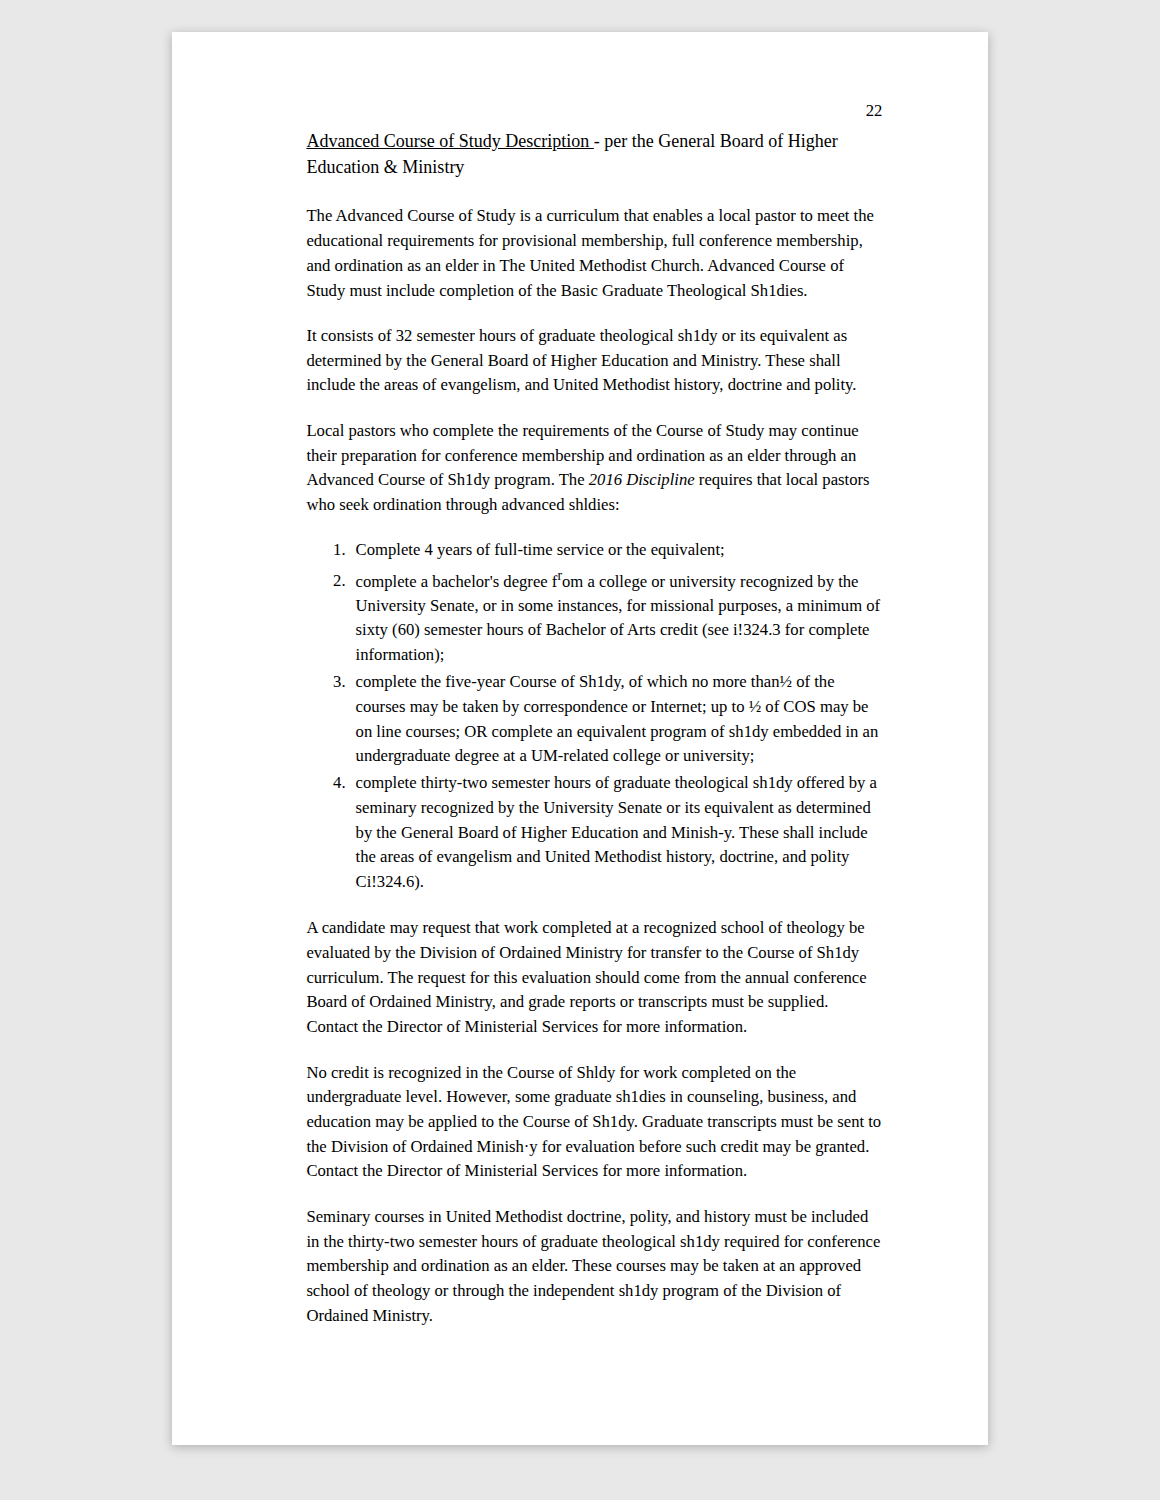22
Advanced Course of Study Description - per the General Board of Higher Education & Ministry
The Advanced Course of Study is a curriculum that enables a local pastor to meet the educational requirements for provisional membership, full conference membership, and ordination as an elder in The United Methodist Church. Advanced Course of Study must include completion of the Basic Graduate Theological Sh1dies.
It consists of 32 semester hours of graduate theological sh1dy or its equivalent as determined by the General Board of Higher Education and Ministry. These shall include the areas of evangelism, and United Methodist history, doctrine and polity.
Local pastors who complete the requirements of the Course of Study may continue their preparation for conference membership and ordination as an elder through an Advanced Course of Sh1dy program. The 2016 Discipline requires that local pastors who seek ordination through advanced shldies:
Complete 4 years of full-time service or the equivalent;
complete a bachelor's degree from a college or university recognized by the University Senate, or in some instances, for missional purposes, a minimum of sixty (60) semester hours of Bachelor of Arts credit (see i!324.3 for complete information);
complete the five-year Course of Sh1dy, of which no more than½ of the courses may be taken by correspondence or Internet; up to ½ of COS may be on line courses; OR complete an equivalent program of sh1dy embedded in an undergraduate degree at a UM-related college or university;
complete thirty-two semester hours of graduate theological sh1dy offered by a seminary recognized by the University Senate or its equivalent as determined by the General Board of Higher Education and Minish-y. These shall include the areas of evangelism and United Methodist history, doctrine, and polity Ci!324.6).
A candidate may request that work completed at a recognized school of theology be evaluated by the Division of Ordained Ministry for transfer to the Course of Sh1dy curriculum. The request for this evaluation should come from the annual conference Board of Ordained Ministry, and grade reports or transcripts must be supplied. Contact the Director of Ministerial Services for more information.
No credit is recognized in the Course of Shldy for work completed on the undergraduate level. However, some graduate sh1dies in counseling, business, and education may be applied to the Course of Sh1dy. Graduate transcripts must be sent to the Division of Ordained Minish·y for evaluation before such credit may be granted. Contact the Director of Ministerial Services for more information.
Seminary courses in United Methodist doctrine, polity, and history must be included in the thirty-two semester hours of graduate theological sh1dy required for conference membership and ordination as an elder. These courses may be taken at an approved school of theology or through the independent sh1dy program of the Division of Ordained Ministry.